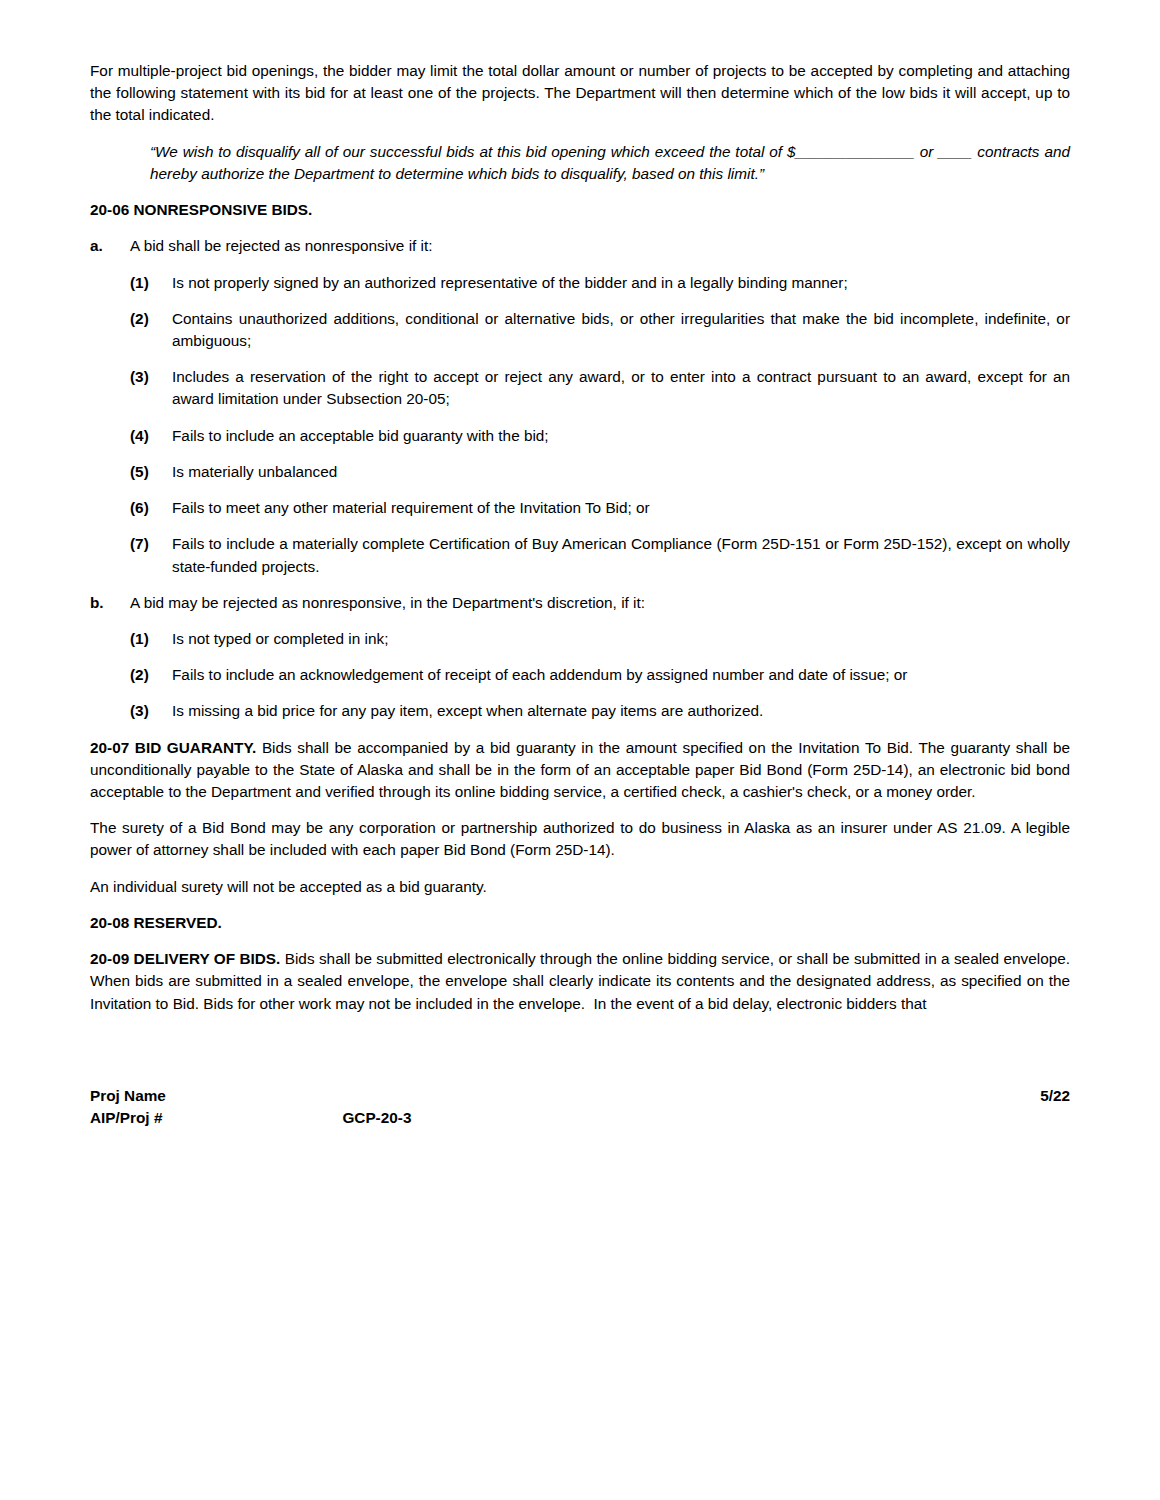For multiple-project bid openings, the bidder may limit the total dollar amount or number of projects to be accepted by completing and attaching the following statement with its bid for at least one of the projects. The Department will then determine which of the low bids it will accept, up to the total indicated.
“We wish to disqualify all of our successful bids at this bid opening which exceed the total of $______________ or ____ contracts and hereby authorize the Department to determine which bids to disqualify, based on this limit.”
20-06 NONRESPONSIVE BIDS.
a. A bid shall be rejected as nonresponsive if it:
(1) Is not properly signed by an authorized representative of the bidder and in a legally binding manner;
(2) Contains unauthorized additions, conditional or alternative bids, or other irregularities that make the bid incomplete, indefinite, or ambiguous;
(3) Includes a reservation of the right to accept or reject any award, or to enter into a contract pursuant to an award, except for an award limitation under Subsection 20-05;
(4) Fails to include an acceptable bid guaranty with the bid;
(5) Is materially unbalanced
(6) Fails to meet any other material requirement of the Invitation To Bid; or
(7) Fails to include a materially complete Certification of Buy American Compliance (Form 25D-151 or Form 25D-152), except on wholly state-funded projects.
b. A bid may be rejected as nonresponsive, in the Department's discretion, if it:
(1) Is not typed or completed in ink;
(2) Fails to include an acknowledgement of receipt of each addendum by assigned number and date of issue; or
(3) Is missing a bid price for any pay item, except when alternate pay items are authorized.
20-07 BID GUARANTY. Bids shall be accompanied by a bid guaranty in the amount specified on the Invitation To Bid. The guaranty shall be unconditionally payable to the State of Alaska and shall be in the form of an acceptable paper Bid Bond (Form 25D-14), an electronic bid bond acceptable to the Department and verified through its online bidding service, a certified check, a cashier's check, or a money order.
The surety of a Bid Bond may be any corporation or partnership authorized to do business in Alaska as an insurer under AS 21.09. A legible power of attorney shall be included with each paper Bid Bond (Form 25D-14).
An individual surety will not be accepted as a bid guaranty.
20-08 RESERVED.
20-09 DELIVERY OF BIDS. Bids shall be submitted electronically through the online bidding service, or shall be submitted in a sealed envelope. When bids are submitted in a sealed envelope, the envelope shall clearly indicate its contents and the designated address, as specified on the Invitation to Bid. Bids for other work may not be included in the envelope. In the event of a bid delay, electronic bidders that
Proj Name 5/22
AIP/Proj # GCP-20-3